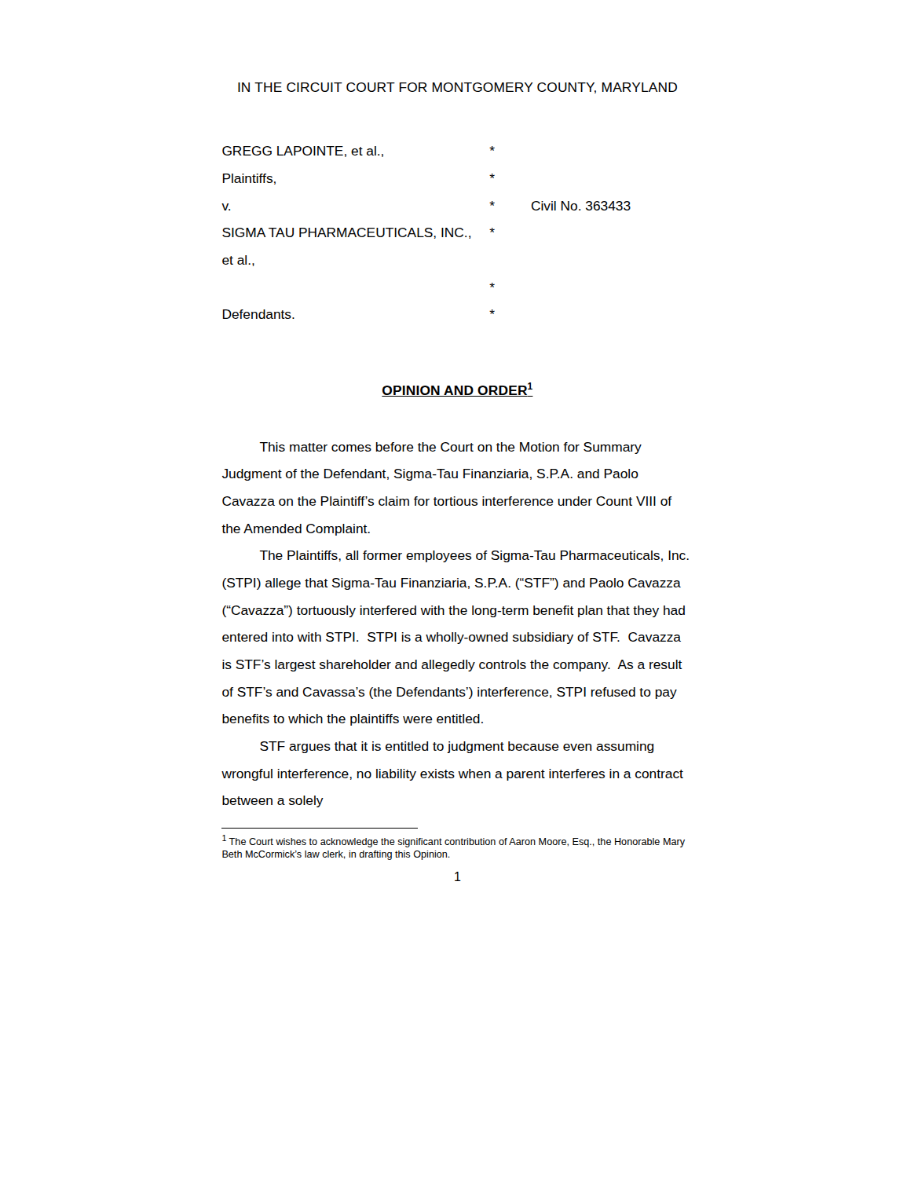IN THE CIRCUIT COURT FOR MONTGOMERY COUNTY, MARYLAND
| GREGG LAPOINTE, et al., | * | |
| Plaintiffs, | * | |
| v. | * | Civil No. 363433 |
| SIGMA TAU PHARMACEUTICALS, INC., et al., | * * | |
| Defendants. | * | |
OPINION AND ORDER1
This matter comes before the Court on the Motion for Summary Judgment of the Defendant, Sigma-Tau Finanziaria, S.P.A. and Paolo Cavazza on the Plaintiff’s claim for tortious interference under Count VIII of the Amended Complaint.
The Plaintiffs, all former employees of Sigma-Tau Pharmaceuticals, Inc. (STPI) allege that Sigma-Tau Finanziaria, S.P.A. (“STF”) and Paolo Cavazza (“Cavazza”) tortuously interfered with the long-term benefit plan that they had entered into with STPI. STPI is a wholly-owned subsidiary of STF. Cavazza is STF’s largest shareholder and allegedly controls the company. As a result of STF’s and Cavassa’s (the Defendants’) interference, STPI refused to pay benefits to which the plaintiffs were entitled.
STF argues that it is entitled to judgment because even assuming wrongful interference, no liability exists when a parent interferes in a contract between a solely
1 The Court wishes to acknowledge the significant contribution of Aaron Moore, Esq., the Honorable Mary Beth McCormick’s law clerk, in drafting this Opinion.
1